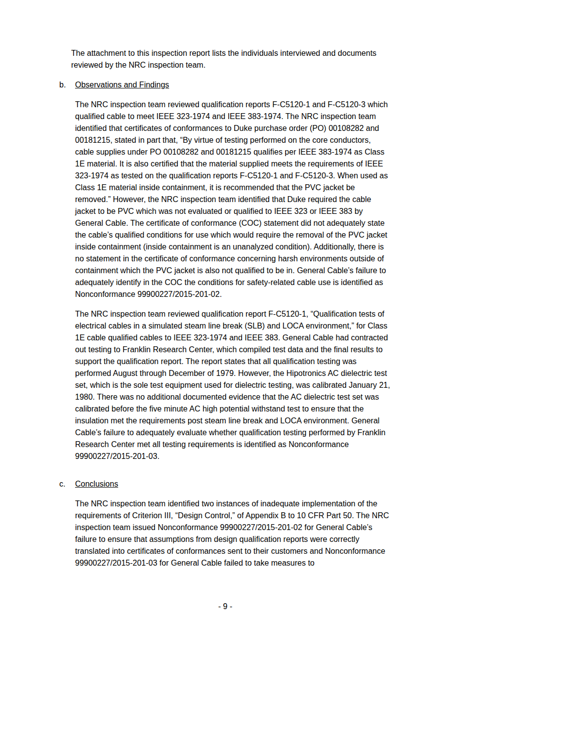The attachment to this inspection report lists the individuals interviewed and documents reviewed by the NRC inspection team.
b.
Observations and Findings
The NRC inspection team reviewed qualification reports F-C5120-1 and F-C5120-3 which qualified cable to meet IEEE 323-1974 and IEEE 383-1974. The NRC inspection team identified that certificates of conformances to Duke purchase order (PO) 00108282 and 00181215, stated in part that, “By virtue of testing performed on the core conductors, cable supplies under PO 00108282 and 00181215 qualifies per IEEE 383-1974 as Class 1E material. It is also certified that the material supplied meets the requirements of IEEE 323-1974 as tested on the qualification reports F-C5120-1 and F-C5120-3. When used as Class 1E material inside containment, it is recommended that the PVC jacket be removed.” However, the NRC inspection team identified that Duke required the cable jacket to be PVC which was not evaluated or qualified to IEEE 323 or IEEE 383 by General Cable. The certificate of conformance (COC) statement did not adequately state the cable’s qualified conditions for use which would require the removal of the PVC jacket inside containment (inside containment is an unanalyzed condition). Additionally, there is no statement in the certificate of conformance concerning harsh environments outside of containment which the PVC jacket is also not qualified to be in. General Cable’s failure to adequately identify in the COC the conditions for safety-related cable use is identified as Nonconformance 99900227/2015-201-02.
The NRC inspection team reviewed qualification report F-C5120-1, “Qualification tests of electrical cables in a simulated steam line break (SLB) and LOCA environment,” for Class 1E cable qualified cables to IEEE 323-1974 and IEEE 383. General Cable had contracted out testing to Franklin Research Center, which compiled test data and the final results to support the qualification report. The report states that all qualification testing was performed August through December of 1979. However, the Hipotronics AC dielectric test set, which is the sole test equipment used for dielectric testing, was calibrated January 21, 1980. There was no additional documented evidence that the AC dielectric test set was calibrated before the five minute AC high potential withstand test to ensure that the insulation met the requirements post steam line break and LOCA environment. General Cable’s failure to adequately evaluate whether qualification testing performed by Franklin Research Center met all testing requirements is identified as Nonconformance 99900227/2015-201-03.
c.
Conclusions
The NRC inspection team identified two instances of inadequate implementation of the requirements of Criterion III, “Design Control,” of Appendix B to 10 CFR Part 50. The NRC inspection team issued Nonconformance 99900227/2015-201-02 for General Cable’s failure to ensure that assumptions from design qualification reports were correctly translated into certificates of conformances sent to their customers and Nonconformance 99900227/2015-201-03 for General Cable failed to take measures to
- 9 -